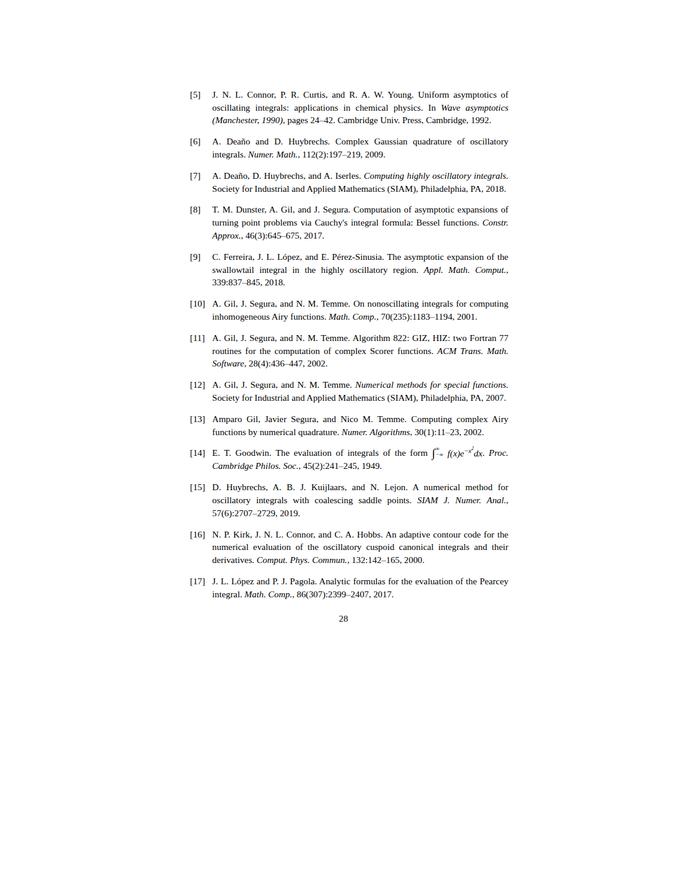[5] J. N. L. Connor, P. R. Curtis, and R. A. W. Young. Uniform asymptotics of oscillating integrals: applications in chemical physics. In Wave asymptotics (Manchester, 1990), pages 24–42. Cambridge Univ. Press, Cambridge, 1992.
[6] A. Deaño and D. Huybrechs. Complex Gaussian quadrature of oscillatory integrals. Numer. Math., 112(2):197–219, 2009.
[7] A. Deaño, D. Huybrechs, and A. Iserles. Computing highly oscillatory integrals. Society for Industrial and Applied Mathematics (SIAM), Philadelphia, PA, 2018.
[8] T. M. Dunster, A. Gil, and J. Segura. Computation of asymptotic expansions of turning point problems via Cauchy's integral formula: Bessel functions. Constr. Approx., 46(3):645–675, 2017.
[9] C. Ferreira, J. L. López, and E. Pérez-Sinusia. The asymptotic expansion of the swallowtail integral in the highly oscillatory region. Appl. Math. Comput., 339:837–845, 2018.
[10] A. Gil, J. Segura, and N. M. Temme. On nonoscillating integrals for computing inhomogeneous Airy functions. Math. Comp., 70(235):1183–1194, 2001.
[11] A. Gil, J. Segura, and N. M. Temme. Algorithm 822: GIZ, HIZ: two Fortran 77 routines for the computation of complex Scorer functions. ACM Trans. Math. Software, 28(4):436–447, 2002.
[12] A. Gil, J. Segura, and N. M. Temme. Numerical methods for special functions. Society for Industrial and Applied Mathematics (SIAM), Philadelphia, PA, 2007.
[13] Amparo Gil, Javier Segura, and Nico M. Temme. Computing complex Airy functions by numerical quadrature. Numer. Algorithms, 30(1):11–23, 2002.
[14] E. T. Goodwin. The evaluation of integrals of the form ∫∞−∞ f(x)e−x2dx. Proc. Cambridge Philos. Soc., 45(2):241–245, 1949.
[15] D. Huybrechs, A. B. J. Kuijlaars, and N. Lejon. A numerical method for oscillatory integrals with coalescing saddle points. SIAM J. Numer. Anal., 57(6):2707–2729, 2019.
[16] N. P. Kirk, J. N. L. Connor, and C. A. Hobbs. An adaptive contour code for the numerical evaluation of the oscillatory cuspoid canonical integrals and their derivatives. Comput. Phys. Commun., 132:142–165, 2000.
[17] J. L. López and P. J. Pagola. Analytic formulas for the evaluation of the Pearcey integral. Math. Comp., 86(307):2399–2407, 2017.
28